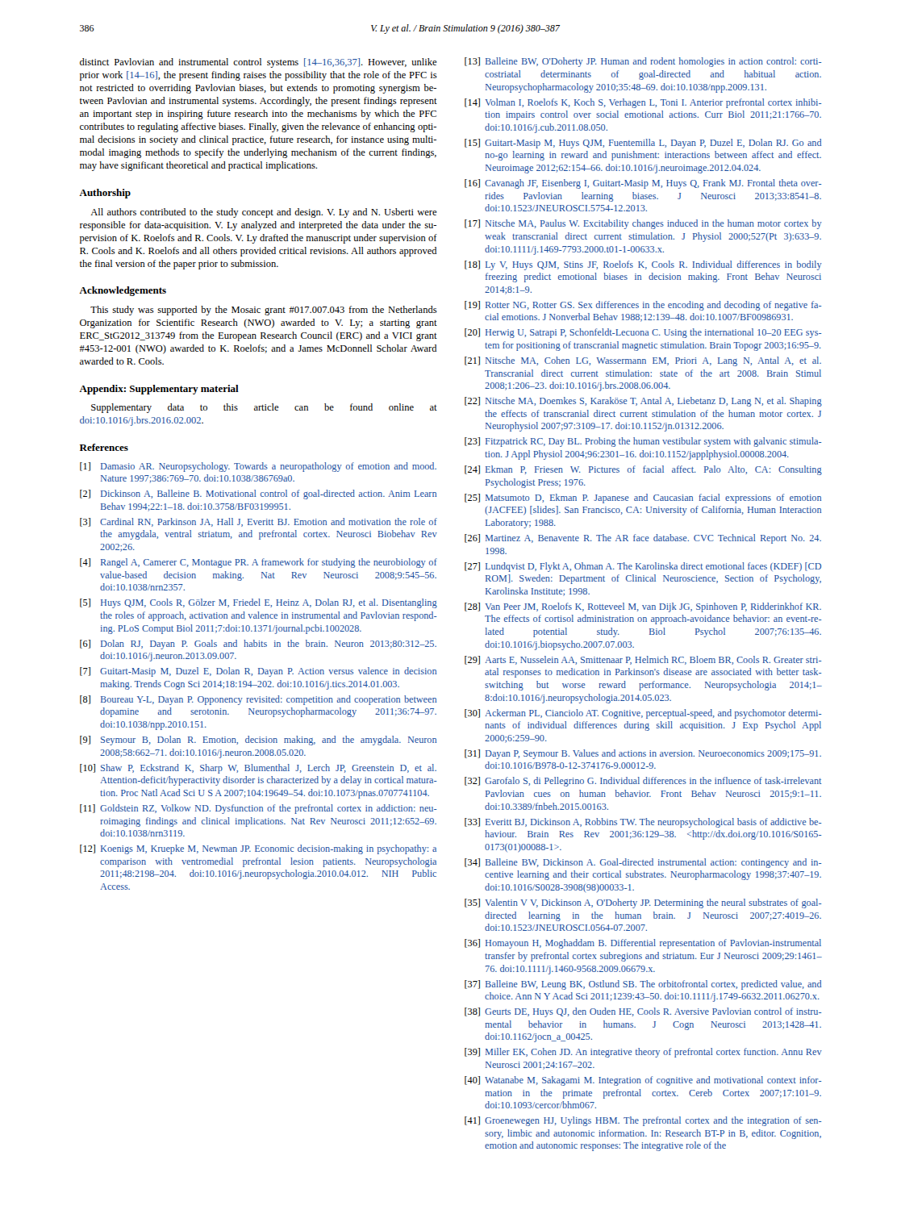386
V. Ly et al. / Brain Stimulation 9 (2016) 380–387
distinct Pavlovian and instrumental control systems [14–16,36,37]. However, unlike prior work [14–16], the present finding raises the possibility that the role of the PFC is not restricted to overriding Pavlovian biases, but extends to promoting synergism between Pavlovian and instrumental systems. Accordingly, the present findings represent an important step in inspiring future research into the mechanisms by which the PFC contributes to regulating affective biases. Finally, given the relevance of enhancing optimal decisions in society and clinical practice, future research, for instance using multi-modal imaging methods to specify the underlying mechanism of the current findings, may have significant theoretical and practical implications.
Authorship
All authors contributed to the study concept and design. V. Ly and N. Usberti were responsible for data-acquisition. V. Ly analyzed and interpreted the data under the supervision of K. Roelofs and R. Cools. V. Ly drafted the manuscript under supervision of R. Cools and K. Roelofs and all others provided critical revisions. All authors approved the final version of the paper prior to submission.
Acknowledgements
This study was supported by the Mosaic grant #017.007.043 from the Netherlands Organization for Scientific Research (NWO) awarded to V. Ly; a starting grant ERC_StG2012_313749 from the European Research Council (ERC) and a VICI grant #453-12-001 (NWO) awarded to K. Roelofs; and a James McDonnell Scholar Award awarded to R. Cools.
Appendix: Supplementary material
Supplementary data to this article can be found online at doi:10.1016/j.brs.2016.02.002.
References
Damasio AR. Neuropsychology. Towards a neuropathology of emotion and mood. Nature 1997;386:769–70. doi:10.1038/386769a0.
Dickinson A, Balleine B. Motivational control of goal-directed action. Anim Learn Behav 1994;22:1–18. doi:10.3758/BF03199951.
Cardinal RN, Parkinson JA, Hall J, Everitt BJ. Emotion and motivation the role of the amygdala, ventral striatum, and prefrontal cortex. Neurosci Biobehav Rev 2002;26.
Rangel A, Camerer C, Montague PR. A framework for studying the neurobiology of value-based decision making. Nat Rev Neurosci 2008;9:545–56. doi:10.1038/nrn2357.
Huys QJM, Cools R, Gölzer M, Friedel E, Heinz A, Dolan RJ, et al. Disentangling the roles of approach, activation and valence in instrumental and Pavlovian responding. PLoS Comput Biol 2011;7:doi:10.1371/journal.pcbi.1002028.
Dolan RJ, Dayan P. Goals and habits in the brain. Neuron 2013;80:312–25. doi:10.1016/j.neuron.2013.09.007.
Guitart-Masip M, Duzel E, Dolan R, Dayan P. Action versus valence in decision making. Trends Cogn Sci 2014;18:194–202. doi:10.1016/j.tics.2014.01.003.
Boureau Y-L, Dayan P. Opponency revisited: competition and cooperation between dopamine and serotonin. Neuropsychopharmacology 2011;36:74–97. doi:10.1038/npp.2010.151.
Seymour B, Dolan R. Emotion, decision making, and the amygdala. Neuron 2008;58:662–71. doi:10.1016/j.neuron.2008.05.020.
Shaw P, Eckstrand K, Sharp W, Blumenthal J, Lerch JP, Greenstein D, et al. Attention-deficit/hyperactivity disorder is characterized by a delay in cortical maturation. Proc Natl Acad Sci U S A 2007;104:19649–54. doi:10.1073/pnas.0707741104.
Goldstein RZ, Volkow ND. Dysfunction of the prefrontal cortex in addiction: neuroimaging findings and clinical implications. Nat Rev Neurosci 2011;12:652–69. doi:10.1038/nrn3119.
Koenigs M, Kruepke M, Newman JP. Economic decision-making in psychopathy: a comparison with ventromedial prefrontal lesion patients. Neuropsychologia 2011;48:2198–204. doi:10.1016/j.neuropsychologia.2010.04.012. NIH Public Access.
Balleine BW, O'Doherty JP. Human and rodent homologies in action control: corticostriatal determinants of goal-directed and habitual action. Neuropsychopharmacology 2010;35:48–69. doi:10.1038/npp.2009.131.
Volman I, Roelofs K, Koch S, Verhagen L, Toni I. Anterior prefrontal cortex inhibition impairs control over social emotional actions. Curr Biol 2011;21:1766–70. doi:10.1016/j.cub.2011.08.050.
Guitart-Masip M, Huys QJM, Fuentemilla L, Dayan P, Duzel E, Dolan RJ. Go and no-go learning in reward and punishment: interactions between affect and effect. Neuroimage 2012;62:154–66. doi:10.1016/j.neuroimage.2012.04.024.
Cavanagh JF, Eisenberg I, Guitart-Masip M, Huys Q, Frank MJ. Frontal theta overrides Pavlovian learning biases. J Neurosci 2013;33:8541–8. doi:10.1523/JNEUROSCI.5754-12.2013.
Nitsche MA, Paulus W. Excitability changes induced in the human motor cortex by weak transcranial direct current stimulation. J Physiol 2000;527(Pt 3):633–9. doi:10.1111/j.1469-7793.2000.t01-1-00633.x.
Ly V, Huys QJM, Stins JF, Roelofs K, Cools R. Individual differences in bodily freezing predict emotional biases in decision making. Front Behav Neurosci 2014;8:1–9.
Rotter NG, Rotter GS. Sex differences in the encoding and decoding of negative facial emotions. J Nonverbal Behav 1988;12:139–48. doi:10.1007/BF00986931.
Herwig U, Satrapi P, Schonfeldt-Lecuona C. Using the international 10–20 EEG system for positioning of transcranial magnetic stimulation. Brain Topogr 2003;16:95–9.
Nitsche MA, Cohen LG, Wassermann EM, Priori A, Lang N, Antal A, et al. Transcranial direct current stimulation: state of the art 2008. Brain Stimul 2008;1:206–23. doi:10.1016/j.brs.2008.06.004.
Nitsche MA, Doemkes S, Karaköse T, Antal A, Liebetanz D, Lang N, et al. Shaping the effects of transcranial direct current stimulation of the human motor cortex. J Neurophysiol 2007;97:3109–17. doi:10.1152/jn.01312.2006.
Fitzpatrick RC, Day BL. Probing the human vestibular system with galvanic stimulation. J Appl Physiol 2004;96:2301–16. doi:10.1152/japplphysiol.00008.2004.
Ekman P, Friesen W. Pictures of facial affect. Palo Alto, CA: Consulting Psychologist Press; 1976.
Matsumoto D, Ekman P. Japanese and Caucasian facial expressions of emotion (JACFEE) [slides]. San Francisco, CA: University of California, Human Interaction Laboratory; 1988.
Martinez A, Benavente R. The AR face database. CVC Technical Report No. 24. 1998.
Lundqvist D, Flykt A, Ohman A. The Karolinska direct emotional faces (KDEF) [CD ROM]. Sweden: Department of Clinical Neuroscience, Section of Psychology, Karolinska Institute; 1998.
Van Peer JM, Roelofs K, Rotteveel M, van Dijk JG, Spinhoven P, Ridderinkhof KR. The effects of cortisol administration on approach-avoidance behavior: an event-related potential study. Biol Psychol 2007;76:135–46. doi:10.1016/j.biopsycho.2007.07.003.
Aarts E, Nusselein AA, Smittenaar P, Helmich RC, Bloem BR, Cools R. Greater striatal responses to medication in Parkinson's disease are associated with better task-switching but worse reward performance. Neuropsychologia 2014;1–8:doi:10.1016/j.neuropsychologia.2014.05.023.
Ackerman PL, Cianciolo AT. Cognitive, perceptual-speed, and psychomotor determinants of individual differences during skill acquisition. J Exp Psychol Appl 2000;6:259–90.
Dayan P, Seymour B. Values and actions in aversion. Neuroeconomics 2009;175–91. doi:10.1016/B978-0-12-374176-9.00012-9.
Garofalo S, di Pellegrino G. Individual differences in the influence of task-irrelevant Pavlovian cues on human behavior. Front Behav Neurosci 2015;9:1–11. doi:10.3389/fnbeh.2015.00163.
Everitt BJ, Dickinson A, Robbins TW. The neuropsychological basis of addictive behaviour. Brain Res Rev 2001;36:129–38. <http://dx.doi.org/10.1016/S0165-0173(01)00088-1>.
Balleine BW, Dickinson A. Goal-directed instrumental action: contingency and incentive learning and their cortical substrates. Neuropharmacology 1998;37:407–19. doi:10.1016/S0028-3908(98)00033-1.
Valentin V V, Dickinson A, O'Doherty JP. Determining the neural substrates of goal-directed learning in the human brain. J Neurosci 2007;27:4019–26. doi:10.1523/JNEUROSCI.0564-07.2007.
Homayoun H, Moghaddam B. Differential representation of Pavlovian-instrumental transfer by prefrontal cortex subregions and striatum. Eur J Neurosci 2009;29:1461–76. doi:10.1111/j.1460-9568.2009.06679.x.
Balleine BW, Leung BK, Ostlund SB. The orbitofrontal cortex, predicted value, and choice. Ann N Y Acad Sci 2011;1239:43–50. doi:10.1111/j.1749-6632.2011.06270.x.
Geurts DE, Huys QJ, den Ouden HE, Cools R. Aversive Pavlovian control of instrumental behavior in humans. J Cogn Neurosci 2013;1428–41. doi:10.1162/jocn_a_00425.
Miller EK, Cohen JD. An integrative theory of prefrontal cortex function. Annu Rev Neurosci 2001;24:167–202.
Watanabe M, Sakagami M. Integration of cognitive and motivational context information in the primate prefrontal cortex. Cereb Cortex 2007;17:101–9. doi:10.1093/cercor/bhm067.
Groenewegen HJ, Uylings HBM. The prefrontal cortex and the integration of sensory, limbic and autonomic information. In: Research BT-P in B, editor. Cognition, emotion and autonomic responses: The integrative role of the